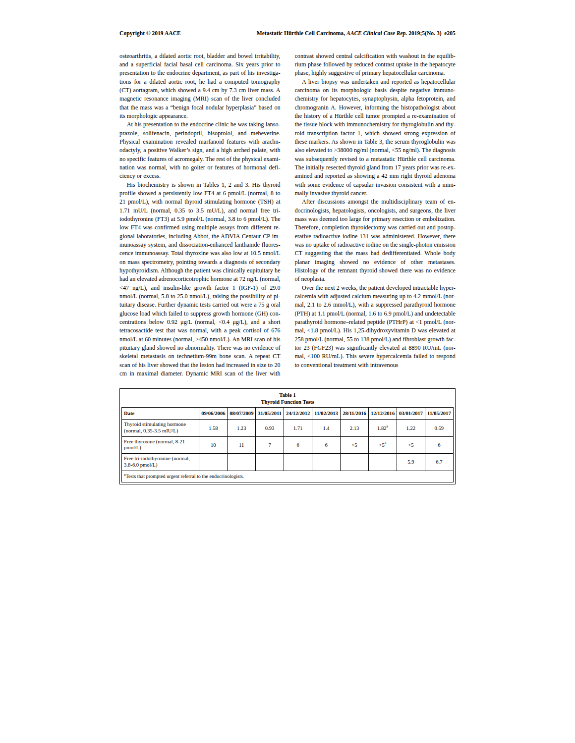Copyright © 2019 AACE
Metastatic Hürthle Cell Carcinoma, AACE Clinical Case Rep. 2019;5(No. 3) e205
osteoarthritis, a dilated aortic root, bladder and bowel irritability, and a superficial facial basal cell carcinoma. Six years prior to presentation to the endocrine department, as part of his investigations for a dilated aortic root, he had a computed tomography (CT) aortagram, which showed a 9.4 cm by 7.3 cm liver mass. A magnetic resonance imaging (MRI) scan of the liver concluded that the mass was a “benign focal nodular hyperplasia” based on its morphologic appearance.
At his presentation to the endocrine clinic he was taking lansoprazole, solifenacin, perindopril, bisoprolol, and mebeverine. Physical examination revealed marfanoid features with arachnodactyly, a positive Walker’s sign, and a high arched palate, with no specific features of acromegaly. The rest of the physical examination was normal, with no goiter or features of hormonal deficiency or excess.
His biochemistry is shown in Tables 1, 2 and 3. His thyroid profile showed a persistently low FT4 at 6 pmol/L (normal, 8 to 21 pmol/L), with normal thyroid stimulating hormone (TSH) at 1.71 mU/L (normal, 0.35 to 3.5 mU/L), and normal free triiodothyronine (FT3) at 5.9 pmol/L (normal, 3.8 to 6 pmol/L). The low FT4 was confirmed using multiple assays from different regional laboratories, including Abbot, the ADVIA Centaur CP immunoassay system, and dissociation-enhanced lanthanide fluorescence immunoassay. Total thyroxine was also low at 10.5 nmol/L on mass spectrometry, pointing towards a diagnosis of secondary hypothyroidism. Although the patient was clinically eupituitary he had an elevated adrenocorticotrophic hormone at 72 ng/L (normal, <47 ng/L), and insulin-like growth factor 1 (IGF-1) of 29.0 nmol/L (normal, 5.8 to 25.0 nmol/L), raising the possibility of pituitary disease. Further dynamic tests carried out were a 75 g oral glucose load which failed to suppress growth hormone (GH) concentrations below 0.92 μg/L (normal, <0.4 μg/L), and a short tetracosactide test that was normal, with a peak cortisol of 676 nmol/L at 60 minutes (normal, >450 nmol/L). An MRI scan of his pituitary gland showed no abnormality. There was no evidence of skeletal metastasis on technetium-99m bone scan. A repeat CT scan of his liver showed that the lesion had increased in size to 20 cm in maximal diameter. Dynamic MRI scan of the liver with contrast showed central calcification with washout in the equilibrium phase followed by reduced contrast uptake in the hepatocyte phase, highly suggestive of primary hepatocellular carcinoma.
A liver biopsy was undertaken and reported as hepatocellular carcinoma on its morphologic basis despite negative immunochemistry for hepatocytes, synaptophysin, alpha fetoprotein, and chromogranin A. However, informing the histopathologist about the history of a Hürthle cell tumor prompted a re-examination of the tissue block with immunochemistry for thyroglobulin and thyroid transcription factor 1, which showed strong expression of these markers. As shown in Table 3, the serum thyroglobulin was also elevated to >38000 ng/ml (normal, <55 ng/ml). The diagnosis was subsequently revised to a metastatic Hürthle cell carcinoma. The initially resected thyroid gland from 17 years prior was re-examined and reported as showing a 42 mm right thyroid adenoma with some evidence of capsular invasion consistent with a minimally invasive thyroid cancer.
After discussions amongst the multidisciplinary team of endocrinologists, hepatologists, oncologists, and surgeons, the liver mass was deemed too large for primary resection or embolization. Therefore, completion thyroidectomy was carried out and postoperative radioactive iodine-131 was administered. However, there was no uptake of radioactive iodine on the single-photon emission CT suggesting that the mass had dedifferentiated. Whole body planar imaging showed no evidence of other metastases. Histology of the remnant thyroid showed there was no evidence of neoplasia.
Over the next 2 weeks, the patient developed intractable hypercalcemia with adjusted calcium measuring up to 4.2 mmol/L (normal, 2.1 to 2.6 mmol/L), with a suppressed parathyroid hormone (PTH) at 1.1 pmol/L (normal, 1.6 to 6.9 pmol/L) and undetectable parathyroid hormone–related peptide (PTHrP) at <1 pmol/L (normal, <1.8 pmol/L). His 1,25-dihydroxyvitamin D was elevated at 258 pmol/L (normal, 55 to 138 pmol/L) and fibroblast growth factor 23 (FGF23) was significantly elevated at 8890 RU/mL (normal, <100 RU/mL). This severe hypercalcemia failed to respond to conventional treatment with intravenous
Table 1 Thyroid Function Tests
| Date | 09/06/2006 | 08/07/2009 | 31/05/2011 | 24/12/2012 | 11/02/2013 | 28/11/2016 | 12/12/2016 | 03/01/2017 | 11/05/2017 |
| --- | --- | --- | --- | --- | --- | --- | --- | --- | --- |
| Thyroid stimulating hormone (normal, 0.35-3.5 mIU/L) | 1.58 | 1.23 | 0.93 | 1.71 | 1.4 | 2.13 | 1.82 a | 1.22 | 0.59 |
| Free thyroxine (normal, 8-21 pmol/L) | 10 | 11 | 7 | 6 | 6 | <5 | <5 a | <5 | 6 |
| Free tri-iodothyronine (normal, 3.8-6.0 pmol/L) | | | | | | | | 5.9 | 6.7 |
| a Tests that prompted urgent referral to the endocrinologists. |